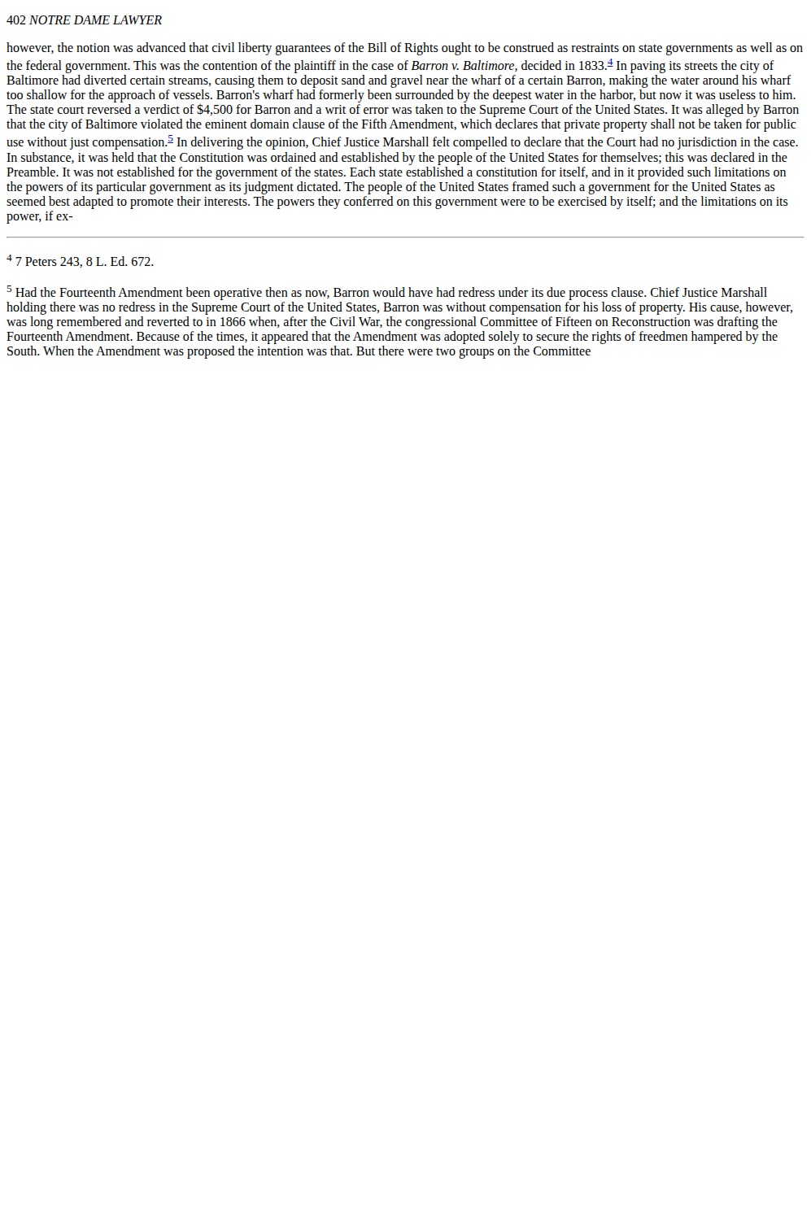402 NOTRE DAME LAWYER
however, the notion was advanced that civil liberty guarantees of the Bill of Rights ought to be construed as restraints on state governments as well as on the federal government. This was the contention of the plaintiff in the case of Barron v. Baltimore, decided in 1833.4 In paving its streets the city of Baltimore had diverted certain streams, causing them to deposit sand and gravel near the wharf of a certain Barron, making the water around his wharf too shallow for the approach of vessels. Barron's wharf had formerly been surrounded by the deepest water in the harbor, but now it was useless to him. The state court reversed a verdict of $4,500 for Barron and a writ of error was taken to the Supreme Court of the United States. It was alleged by Barron that the city of Baltimore violated the eminent domain clause of the Fifth Amendment, which declares that private property shall not be taken for public use without just compensation.5 In delivering the opinion, Chief Justice Marshall felt compelled to declare that the Court had no jurisdiction in the case. In substance, it was held that the Constitution was ordained and established by the people of the United States for themselves; this was declared in the Preamble. It was not established for the government of the states. Each state established a constitution for itself, and in it provided such limitations on the powers of its particular government as its judgment dictated. The people of the United States framed such a government for the United States as seemed best adapted to promote their interests. The powers they conferred on this government were to be exercised by itself; and the limitations on its power, if ex-
4 7 Peters 243, 8 L. Ed. 672.
5 Had the Fourteenth Amendment been operative then as now, Barron would have had redress under its due process clause. Chief Justice Marshall holding there was no redress in the Supreme Court of the United States, Barron was without compensation for his loss of property. His cause, however, was long remembered and reverted to in 1866 when, after the Civil War, the congressional Committee of Fifteen on Reconstruction was drafting the Fourteenth Amendment. Because of the times, it appeared that the Amendment was adopted solely to secure the rights of freedmen hampered by the South. When the Amendment was proposed the intention was that. But there were two groups on the Committee